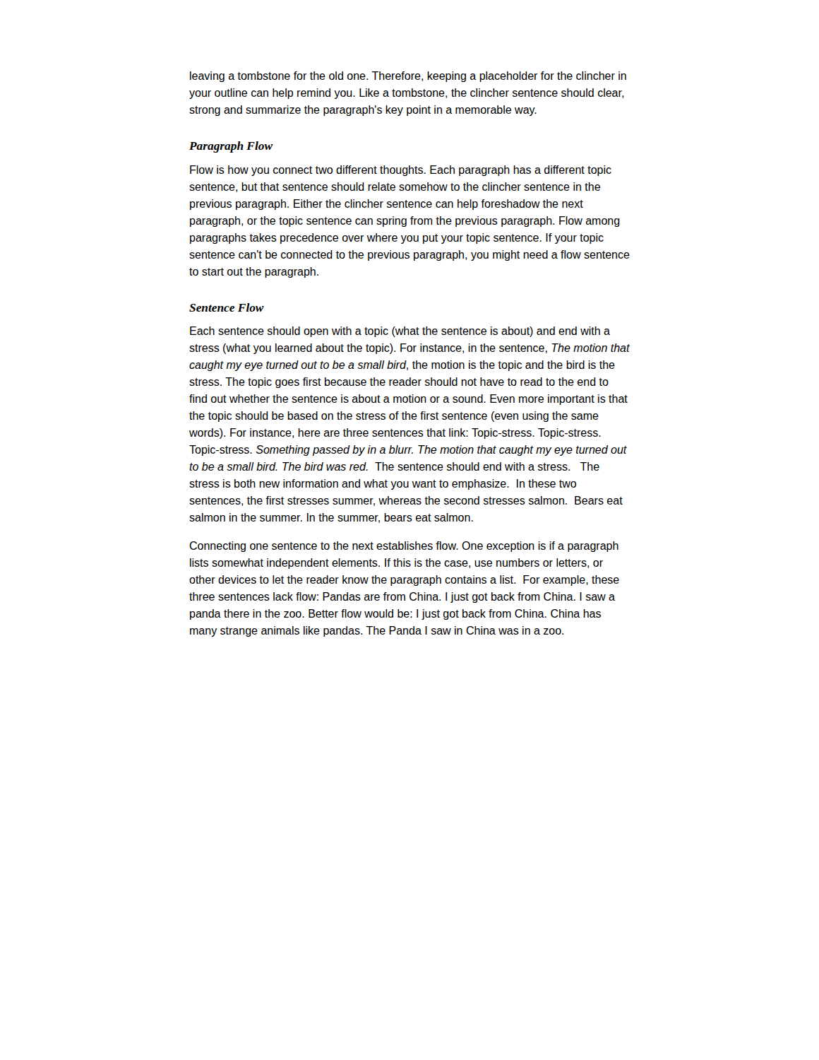leaving a tombstone for the old one. Therefore, keeping a placeholder for the clincher in your outline can help remind you. Like a tombstone, the clincher sentence should clear, strong and summarize the paragraph's key point in a memorable way.
Paragraph Flow
Flow is how you connect two different thoughts. Each paragraph has a different topic sentence, but that sentence should relate somehow to the clincher sentence in the previous paragraph. Either the clincher sentence can help foreshadow the next paragraph, or the topic sentence can spring from the previous paragraph. Flow among paragraphs takes precedence over where you put your topic sentence. If your topic sentence can't be connected to the previous paragraph, you might need a flow sentence to start out the paragraph.
Sentence Flow
Each sentence should open with a topic (what the sentence is about) and end with a stress (what you learned about the topic). For instance, in the sentence, The motion that caught my eye turned out to be a small bird, the motion is the topic and the bird is the stress. The topic goes first because the reader should not have to read to the end to find out whether the sentence is about a motion or a sound. Even more important is that the topic should be based on the stress of the first sentence (even using the same words). For instance, here are three sentences that link: Topic-stress. Topic-stress. Topic-stress. Something passed by in a blurr. The motion that caught my eye turned out to be a small bird. The bird was red. The sentence should end with a stress. The stress is both new information and what you want to emphasize. In these two sentences, the first stresses summer, whereas the second stresses salmon. Bears eat salmon in the summer. In the summer, bears eat salmon.
Connecting one sentence to the next establishes flow. One exception is if a paragraph lists somewhat independent elements. If this is the case, use numbers or letters, or other devices to let the reader know the paragraph contains a list. For example, these three sentences lack flow: Pandas are from China. I just got back from China. I saw a panda there in the zoo. Better flow would be: I just got back from China. China has many strange animals like pandas. The Panda I saw in China was in a zoo.